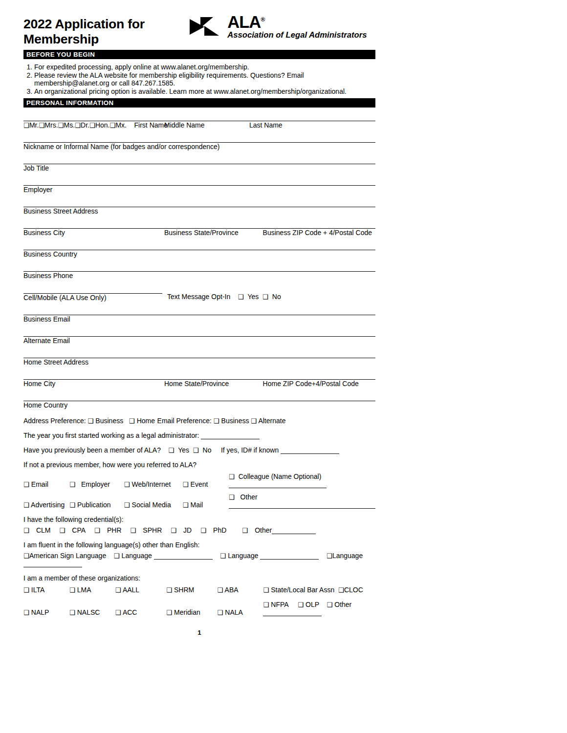2022 Application for Membership
ALA® Association of Legal Administrators
BEFORE YOU BEGIN
For expedited processing, apply online at www.alanet.org/membership.
Please review the ALA website for membership eligibility requirements. Questions? Email membership@alanet.org or call 847.267.1585.
An organizational pricing option is available. Learn more at www.alanet.org/membership/organizational.
PERSONAL INFORMATION
❑Mr.❑Mrs.❑Ms.❑Dr.❑Hon.❑Mx. First Name
Middle Name
Last Name
Nickname or Informal Name (for badges and/or correspondence)
Job Title
Employer
Business Street Address
Business City
Business State/Province
Business ZIP Code + 4/Postal Code
Business Country
Business Phone
Cell/Mobile (ALA Use Only)
Text Message Opt-In ❑ Yes ❑ No
Business Email
Alternate Email
Home Street Address
Home City
Home State/Province
Home ZIP Code+4/Postal Code
Home Country
Address Preference: ❑ Business ❑ Home
Email Preference: ❑ Business ❑ Alternate
The year you first started working as a legal administrator:
Have you previously been a member of ALA? ❑ Yes ❑ No If yes, ID# if known
If not a previous member, how were you referred to ALA?
❑ Email
❑ Employer
❑ Web/Internet
❑ Event
❑ Colleague (Name Optional)
❑ Advertising
❑ Publication
❑ Social Media
❑ Mail
❑ Other
I have the following credential(s):
❑CLM ❑CPA ❑PHR ❑SPHR ❑JD ❑PhD ❑Other
I am fluent in the following language(s) other than English:
❑American Sign Language ❑ Language ❑ Language ❑Language
I am a member of these organizations:
❑ ILTA
❑ LMA
❑ AALL
❑ SHRM
❑ ABA
❑ State/Local Bar Assn ❑CLOC
❑ NALP
❑ NALSC
❑ ACC
❑ Meridian
❑ NALA
❑ NFPA ❑ OLP ❑ Other
1